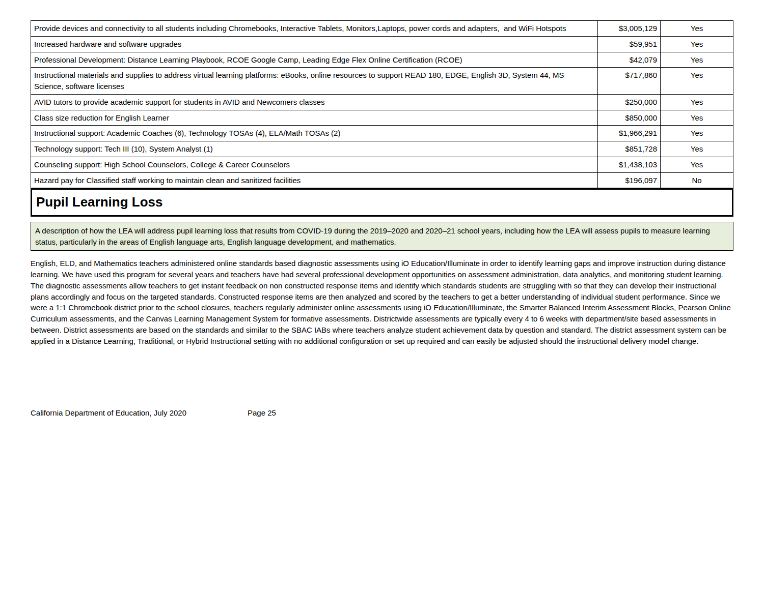| Provide devices and connectivity to all students including Chromebooks, Interactive Tablets, Monitors,Laptops, power cords and adapters, and WiFi Hotspots | $3,005,129 | Yes |
| Increased hardware and software upgrades | $59,951 | Yes |
| Professional Development: Distance Learning Playbook, RCOE Google Camp, Leading Edge Flex Online Certification (RCOE) | $42,079 | Yes |
| Instructional materials and supplies to address virtual learning platforms: eBooks, online resources to support READ 180, EDGE, English 3D, System 44, MS Science, software licenses | $717,860 | Yes |
| AVID tutors to provide academic support for students in AVID and Newcomers classes | $250,000 | Yes |
| Class size reduction for English Learner | $850,000 | Yes |
| Instructional support: Academic Coaches (6), Technology TOSAs (4), ELA/Math TOSAs (2) | $1,966,291 | Yes |
| Technology support: Tech III (10), System Analyst (1) | $851,728 | Yes |
| Counseling support: High School Counselors, College & Career Counselors | $1,438,103 | Yes |
| Hazard pay for Classified staff working to maintain clean and sanitized facilities | $196,097 | No |
Pupil Learning Loss
A description of how the LEA will address pupil learning loss that results from COVID-19 during the 2019–2020 and 2020–21 school years, including how the LEA will assess pupils to measure learning status, particularly in the areas of English language arts, English language development, and mathematics.
English, ELD, and Mathematics teachers administered online standards based diagnostic assessments using iO Education/Illuminate in order to identify learning gaps and improve instruction during distance learning. We have used this program for several years and teachers have had several professional development opportunities on assessment administration, data analytics, and monitoring student learning. The diagnostic assessments allow teachers to get instant feedback on non constructed response items and identify which standards students are struggling with so that they can develop their instructional plans accordingly and focus on the targeted standards. Constructed response items are then analyzed and scored by the teachers to get a better understanding of individual student performance. Since we were a 1:1 Chromebook district prior to the school closures, teachers regularly administer online assessments using iO Education/Illuminate, the Smarter Balanced Interim Assessment Blocks, Pearson Online Curriculum assessments, and the Canvas Learning Management System for formative assessments. Districtwide assessments are typically every 4 to 6 weeks with department/site based assessments in between. District assessments are based on the standards and similar to the SBAC IABs where teachers analyze student achievement data by question and standard. The district assessment system can be applied in a Distance Learning, Traditional, or Hybrid Instructional setting with no additional configuration or set up required and can easily be adjusted should the instructional delivery model change.
California Department of Education, July 2020 Page 25